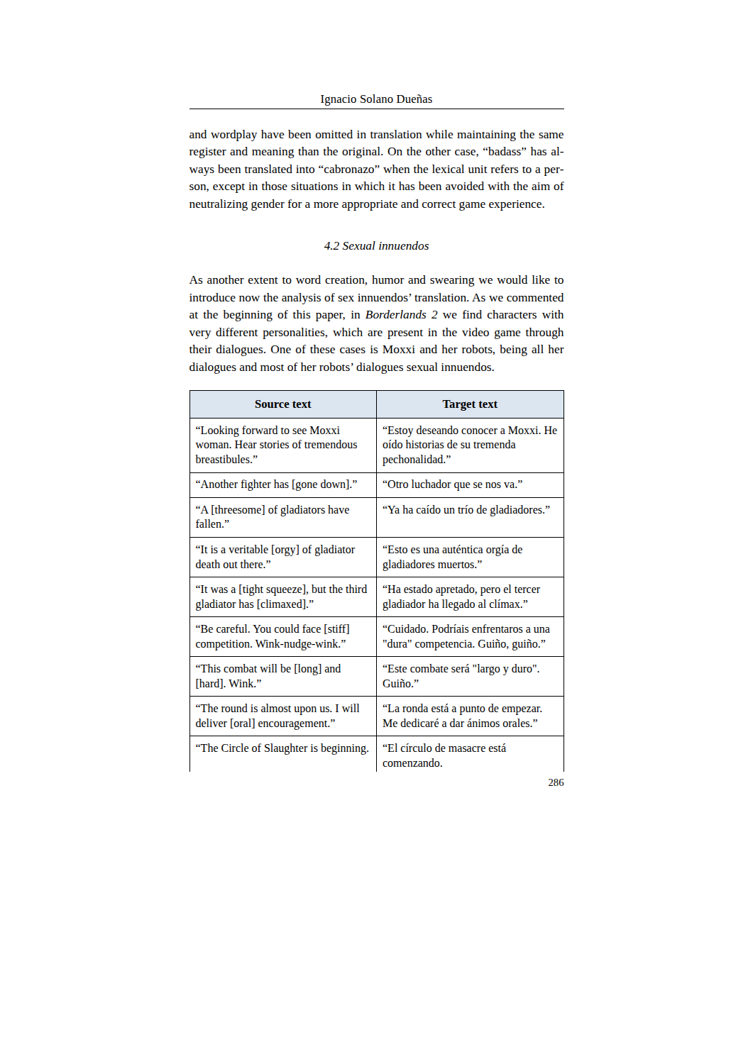Ignacio Solano Dueñas
and wordplay have been omitted in translation while maintaining the same register and meaning than the original. On the other case, “badass” has always been translated into “cabronazo” when the lexical unit refers to a person, except in those situations in which it has been avoided with the aim of neutralizing gender for a more appropriate and correct game experience.
4.2 Sexual innuendos
As another extent to word creation, humor and swearing we would like to introduce now the analysis of sex innuendos’ translation. As we commented at the beginning of this paper, in Borderlands 2 we find characters with very different personalities, which are present in the video game through their dialogues. One of these cases is Moxxi and her robots, being all her dialogues and most of her robots’ dialogues sexual innuendos.
| Source text | Target text |
| --- | --- |
| “Looking forward to see Moxxi woman. Hear stories of tremendous breastibules.” | “Estoy deseando conocer a Moxxi. He oído historias de su tremenda pechonalidad.” |
| “Another fighter has [gone down].” | “Otro luchador que se nos va.” |
| “A [threesome] of gladiators have fallen.” | “Ya ha caído un trío de gladiadores.” |
| “It is a veritable [orgy] of gladiator death out there.” | “Esto es una auténtica orgía de gladiadores muertos.” |
| “It was a [tight squeeze], but the third gladiator has [climaxed].” | “Ha estado apretado, pero el tercer gladiador ha llegado al clímax.” |
| “Be careful. You could face [stiff] competition. Wink-nudge-wink.” | “Cuidado. Podríais enfrentaros a una "dura" competencia. Guiño, guiño.” |
| “This combat will be [long] and [hard]. Wink.” | “Este combate será "largo y duro". Guiño.” |
| “The round is almost upon us. I will deliver [oral] encouragement.” | “La ronda está a punto de empezar. Me dedicaré a dar ánimos orales.” |
| “The Circle of Slaughter is beginning. | “El círculo de masacre está comenzando. |
286